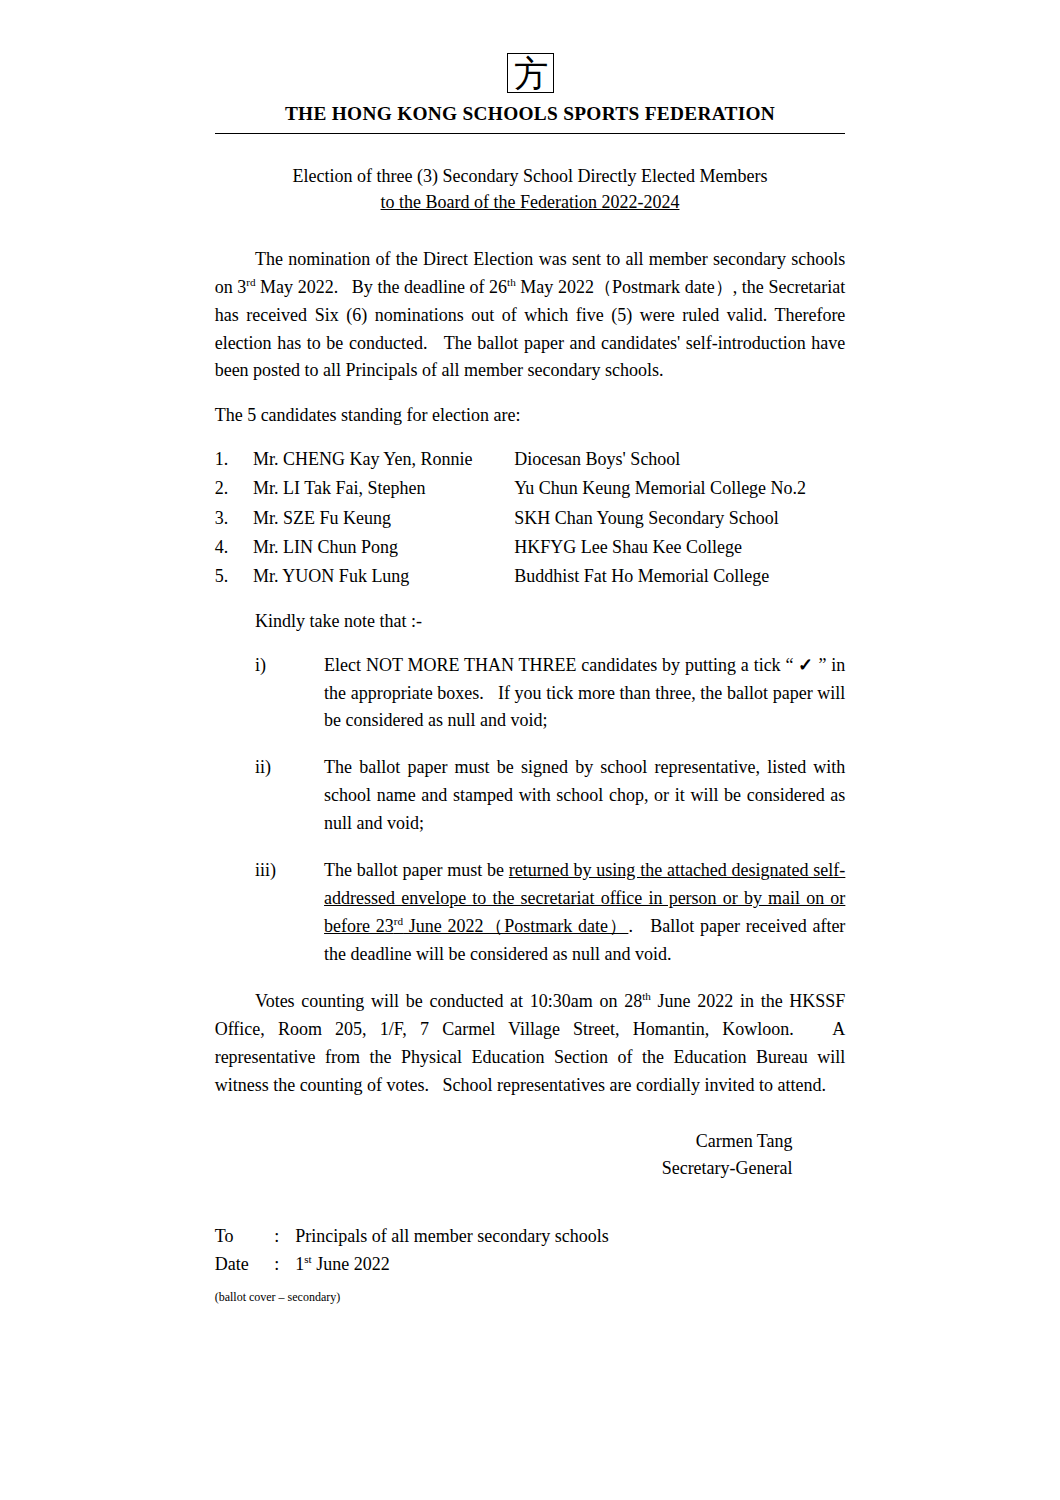方
The Hong Kong Schools Sports Federation
Election of three (3) Secondary School Directly Elected Members to the Board of the Federation 2022-2024
The nomination of the Direct Election was sent to all member secondary schools on 3rd May 2022. By the deadline of 26th May 2022（Postmark date）, the Secretariat has received Six (6) nominations out of which five (5) were ruled valid. Therefore election has to be conducted. The ballot paper and candidates' self-introduction have been posted to all Principals of all member secondary schools.
The 5 candidates standing for election are:
1. Mr. CHENG Kay Yen, Ronnie Diocesan Boys' School
2. Mr. LI Tak Fai, Stephen Yu Chun Keung Memorial College No.2
3. Mr. SZE Fu Keung SKH Chan Young Secondary School
4. Mr. LIN Chun Pong HKFYG Lee Shau Kee College
5. Mr. YUON Fuk Lung Buddhist Fat Ho Memorial College
Kindly take note that :-
i) Elect NOT MORE THAN THREE candidates by putting a tick “ ✓ ” in the appropriate boxes. If you tick more than three, the ballot paper will be considered as null and void;
ii) The ballot paper must be signed by school representative, listed with school name and stamped with school chop, or it will be considered as null and void;
iii) The ballot paper must be returned by using the attached designated self-addressed envelope to the secretariat office in person or by mail on or before 23rd June 2022（Postmark date）. Ballot paper received after the deadline will be considered as null and void.
Votes counting will be conducted at 10:30am on 28th June 2022 in the HKSSF Office, Room 205, 1/F, 7 Carmel Village Street, Homantin, Kowloon. A representative from the Physical Education Section of the Education Bureau will witness the counting of votes. School representatives are cordially invited to attend.
Carmen Tang
Secretary-General
To : Principals of all member secondary schools
Date : 1st June 2022
(ballot cover – secondary)